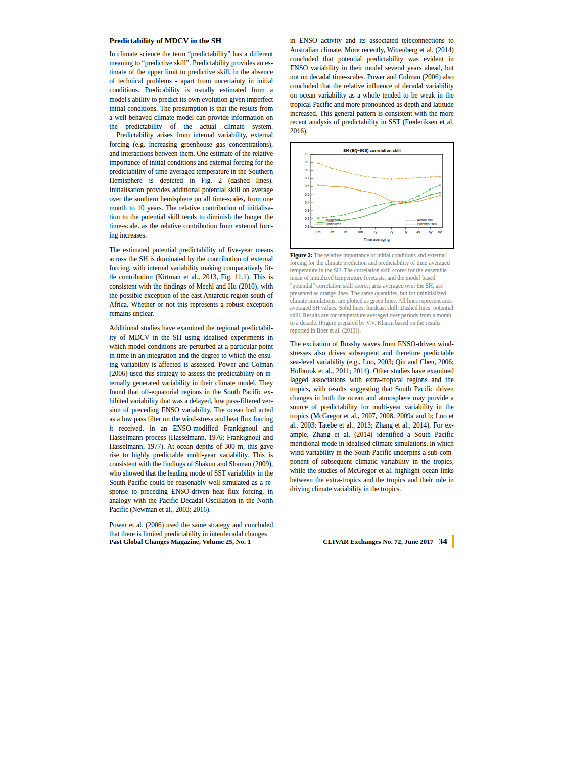Predictability of MDCV in the SH
In climate science the term “predictability” has a different meaning to “predictive skill”. Predictability provides an estimate of the upper limit to predictive skill, in the absence of technical problems - apart from uncertainty in initial conditions. Predicability is usually estimated from a model's ability to predict its own evolution given imperfect initial conditions. The presumption is that the results from a well-behaved climate model can provide information on the predictability of the actual climate system. Predictability arises from internal variability, external forcing (e.g. increasing greenhouse gas concentrations), and interactions between them. One estimate of the relative importance of initial conditions and external forcing for the predictability of time-averaged temperature in the Southern Hemisphere is depicted in Fig. 2 (dashed lines). Initialisation provides additional potential skill on average over the southern hemisphere on all time-scales, from one month to 10 years. The relative contribution of initialisation to the potential skill tends to diminish the longer the time-scale, as the relative contribution from external forcing increases.
The estimated potential predictability of five-year means across the SH is dominated by the contribution of external forcing, with internal variability making comparatively little contribution (Kirtman et al., 2013, Fig. 11.1). This is consistent with the findings of Meehl and Hu (2010), with the possible exception of the east Antarctic region south of Africa. Whether or not this represents a robust exception remains unclear.
Additional studies have examined the regional predictability of MDCV in the SH using idealised experiments in which model conditions are perturbed at a particular point in time in an integration and the degree to which the ensuing variability is affected is assessed. Power and Colman (2006) used this strategy to assess the predictability on internally generated variability in their climate model. They found that off-equatorial regions in the South Pacific exhibited variability that was a delayed, low pass-filtered version of preceding ENSO variability. The ocean had acted as a low pass filter on the wind-stress and heat flux forcing it received, in an ENSO-modified Frankignoul and Hasselmann process (Hasselmann, 1976; Frankignoul and Hasselmann, 1977). At ocean depths of 300 m, this gave rise to highly predictable multi-year variability. This is consistent with the findings of Shakun and Shaman (2009), who showed that the leading mode of SST variability in the South Pacific could be reasonably well-simulated as a response to preceding ENSO-driven heat flux forcing, in analogy with the Pacific Decadal Oscillation in the North Pacific (Newman et al., 2003; 2016).
Power et al. (2006) used the same strategy and concluded that there is limited predictability in interdecadal changes
in ENSO activity and its associated teleconnections to Australian climate. More recently, Wittenberg et al. (2014) concluded that potential predictability was evident in ENSO variability in their model several years ahead, but not on decadal time-scales. Power and Colman (2006) also concluded that the relative influence of decadal variability on ocean variability as a whole tended to be weak in the tropical Pacific and more pronounced as depth and latitude increased. This general pattern is consistent with the more recent analysis of predictability in SST (Frederiksen et al. 2016).
SH (EQ−90S) correlation skill 1.0 0.9 0.8 0.7 0.6 0.5 0.4 0.3 0.2 0.1 1m 2m 3m 6m 1y 2y 3y 4y 6y 8y Time averaging Initialized Unitialized Actual skill Potential skill
Figure 2: The relative importance of initial conditions and external forcing for the climate prediction and predictability of time-averaged temperature in the SH. The correlation skill scores for the ensemble mean of initialized temperature forecasts, and the model-based "potential" correlation skill scores, area averaged over the SH, are presented as orange lines. The same quantities, but for uninitialized climate simulations, are plotted as green lines. All lines represent area-averaged SH values. Solid lines: hindcast skill; Dashed lines: potential skill. Results are for temperature averaged over periods from a month to a decade. (Figure prepared by V.V. Kharin based on the results reported in Boer et al. (2013)).
The excitation of Rossby waves from ENSO-driven wind-stresses also drives subsequent and therefore predictable sea-level variability (e.g., Luo, 2003; Qiu and Chen, 2006; Holbrook et al., 2011; 2014). Other studies have examined lagged associations with extra-tropical regions and the tropics, with results suggesting that South Pacific driven changes in both the ocean and atmosphere may provide a source of predictability for multi-year variability in the tropics (McGregor et al., 2007, 2008, 2009a and b; Luo et al., 2003; Tatebe et al., 2013; Zhang et al., 2014). For example, Zhang et al. (2014) identified a South Pacific meridional mode in idealised climate simulations, in which wind variability in the South Pacific underpins a sub-component of subsequent climatic variability in the tropics, while the studies of McGregor et al. highlight ocean links between the extra-tropics and the tropics and their role in driving climate variability in the tropics.
Past Global Changes Magazine, Volume 25, No. 1
CLIVAR Exchanges No. 72, June 2017 34